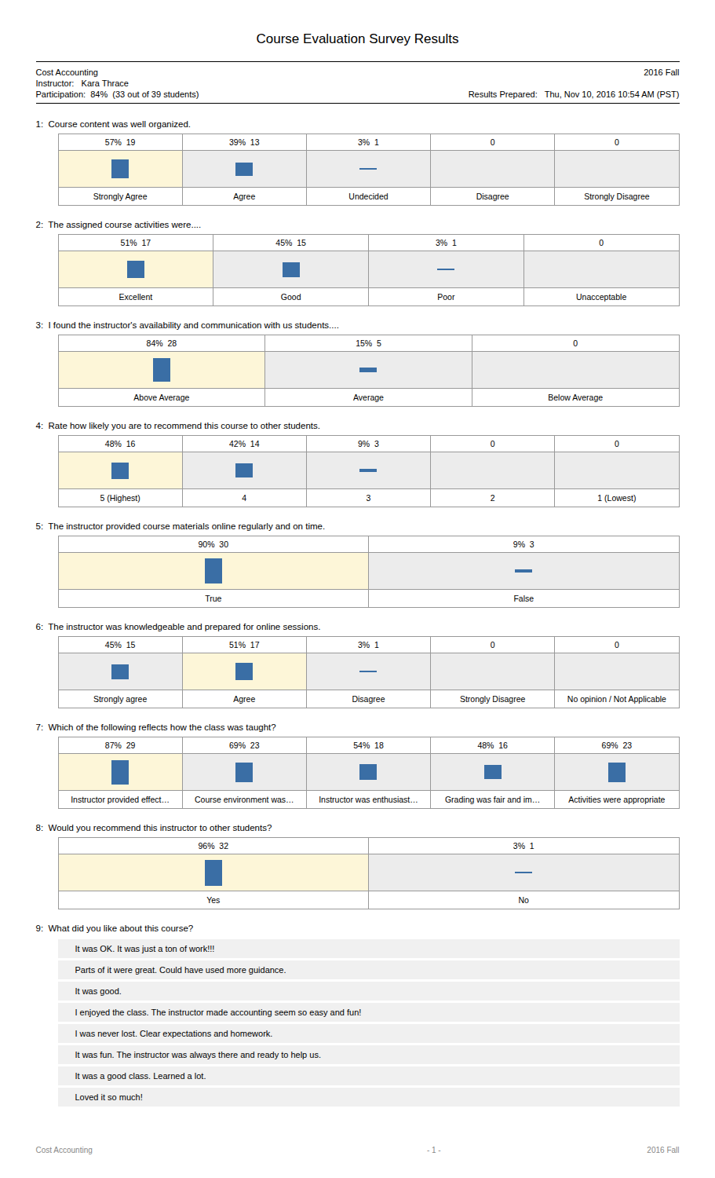Course Evaluation Survey Results
| Cost Accounting | 2016 Fall |
| Instructor: Kara Thrace | |
| Participation: 84% (33 out of 39 students) | Results Prepared: Thu, Nov 10, 2016 10:54 AM (PST) |
1: Course content was well organized.
| 57% 19 | 39% 13 | 3% 1 | 0 | 0 |
| Strongly Agree | Agree | Undecided | Disagree | Strongly Disagree |
2: The assigned course activities were....
| 51% 17 | 45% 15 | 3% 1 | 0 |
| Excellent | Good | Poor | Unacceptable |
3: I found the instructor's availability and communication with us students....
| 84% 28 | 15% 5 | 0 |
| Above Average | Average | Below Average |
4: Rate how likely you are to recommend this course to other students.
| 48% 16 | 42% 14 | 9% 3 | 0 | 0 |
| 5 (Highest) | 4 | 3 | 2 | 1 (Lowest) |
5: The instructor provided course materials online regularly and on time.
| 90% 30 | 9% 3 |
| True | False |
6: The instructor was knowledgeable and prepared for online sessions.
| 45% 15 | 51% 17 | 3% 1 | 0 | 0 |
| Strongly agree | Agree | Disagree | Strongly Disagree | No opinion / Not Applicable |
7: Which of the following reflects how the class was taught?
| 87% 29 | 69% 23 | 54% 18 | 48% 16 | 69% 23 |
| Instructor provided effect… | Course environment was… | Instructor was enthusiast… | Grading was fair and im… | Activities were appropriate |
8: Would you recommend this instructor to other students?
| 96% 32 | 3% 1 |
| Yes | No |
9: What did you like about this course?
It was OK. It was just a ton of work!!!
Parts of it were great. Could have used more guidance.
It was good.
I enjoyed the class. The instructor made accounting seem so easy and fun!
I was never lost. Clear expectations and homework.
It was fun. The instructor was always there and ready to help us.
It was a good class. Learned a lot.
Loved it so much!
| Cost Accounting | - 1 - | 2016 Fall |